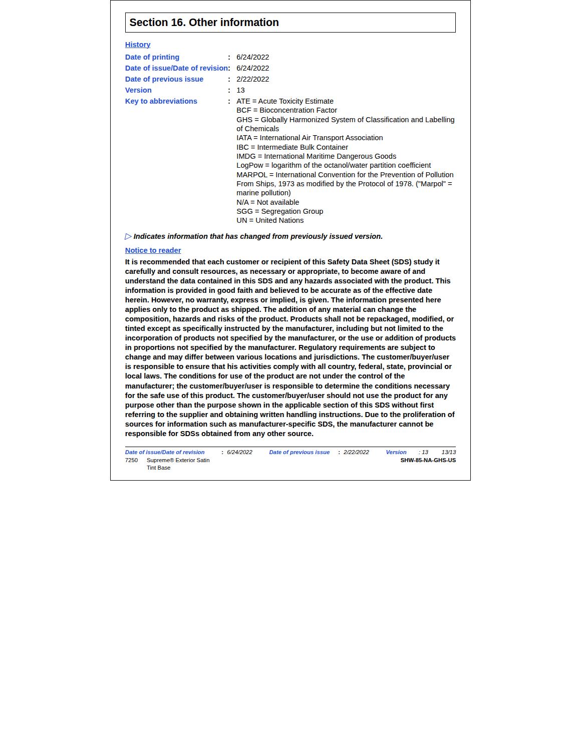Section 16. Other information
History
| Date of printing | : | 6/24/2022 |
| Date of issue/Date of revision | : | 6/24/2022 |
| Date of previous issue | : | 2/22/2022 |
| Version | : | 13 |
| Key to abbreviations | : | ATE = Acute Toxicity Estimate BCF = Bioconcentration Factor GHS = Globally Harmonized System of Classification and Labelling of Chemicals IATA = International Air Transport Association IBC = Intermediate Bulk Container IMDG = International Maritime Dangerous Goods LogPow = logarithm of the octanol/water partition coefficient MARPOL = International Convention for the Prevention of Pollution From Ships, 1973 as modified by the Protocol of 1978. ("Marpol" = marine pollution) N/A = Not available SGG = Segregation Group UN = United Nations |
▷Indicates information that has changed from previously issued version.
Notice to reader
It is recommended that each customer or recipient of this Safety Data Sheet (SDS) study it carefully and consult resources, as necessary or appropriate, to become aware of and understand the data contained in this SDS and any hazards associated with the product. This information is provided in good faith and believed to be accurate as of the effective date herein. However, no warranty, express or implied, is given. The information presented here applies only to the product as shipped. The addition of any material can change the composition, hazards and risks of the product. Products shall not be repackaged, modified, or tinted except as specifically instructed by the manufacturer, including but not limited to the incorporation of products not specified by the manufacturer, or the use or addition of products in proportions not specified by the manufacturer. Regulatory requirements are subject to change and may differ between various locations and jurisdictions. The customer/buyer/user is responsible to ensure that his activities comply with all country, federal, state, provincial or local laws. The conditions for use of the product are not under the control of the manufacturer; the customer/buyer/user is responsible to determine the conditions necessary for the safe use of this product. The customer/buyer/user should not use the product for any purpose other than the purpose shown in the applicable section of this SDS without first referring to the supplier and obtaining written handling instructions. Due to the proliferation of sources for information such as manufacturer-specific SDS, the manufacturer cannot be responsible for SDSs obtained from any other source.
| Date of issue/Date of revision | : | 6/24/2022 | Date of previous issue | : | 2/22/2022 | Version | : 13 | 13/13 |
| 7250 | Supreme® Exterior Satin Tint Base | SHW-85-NA-GHS-US |